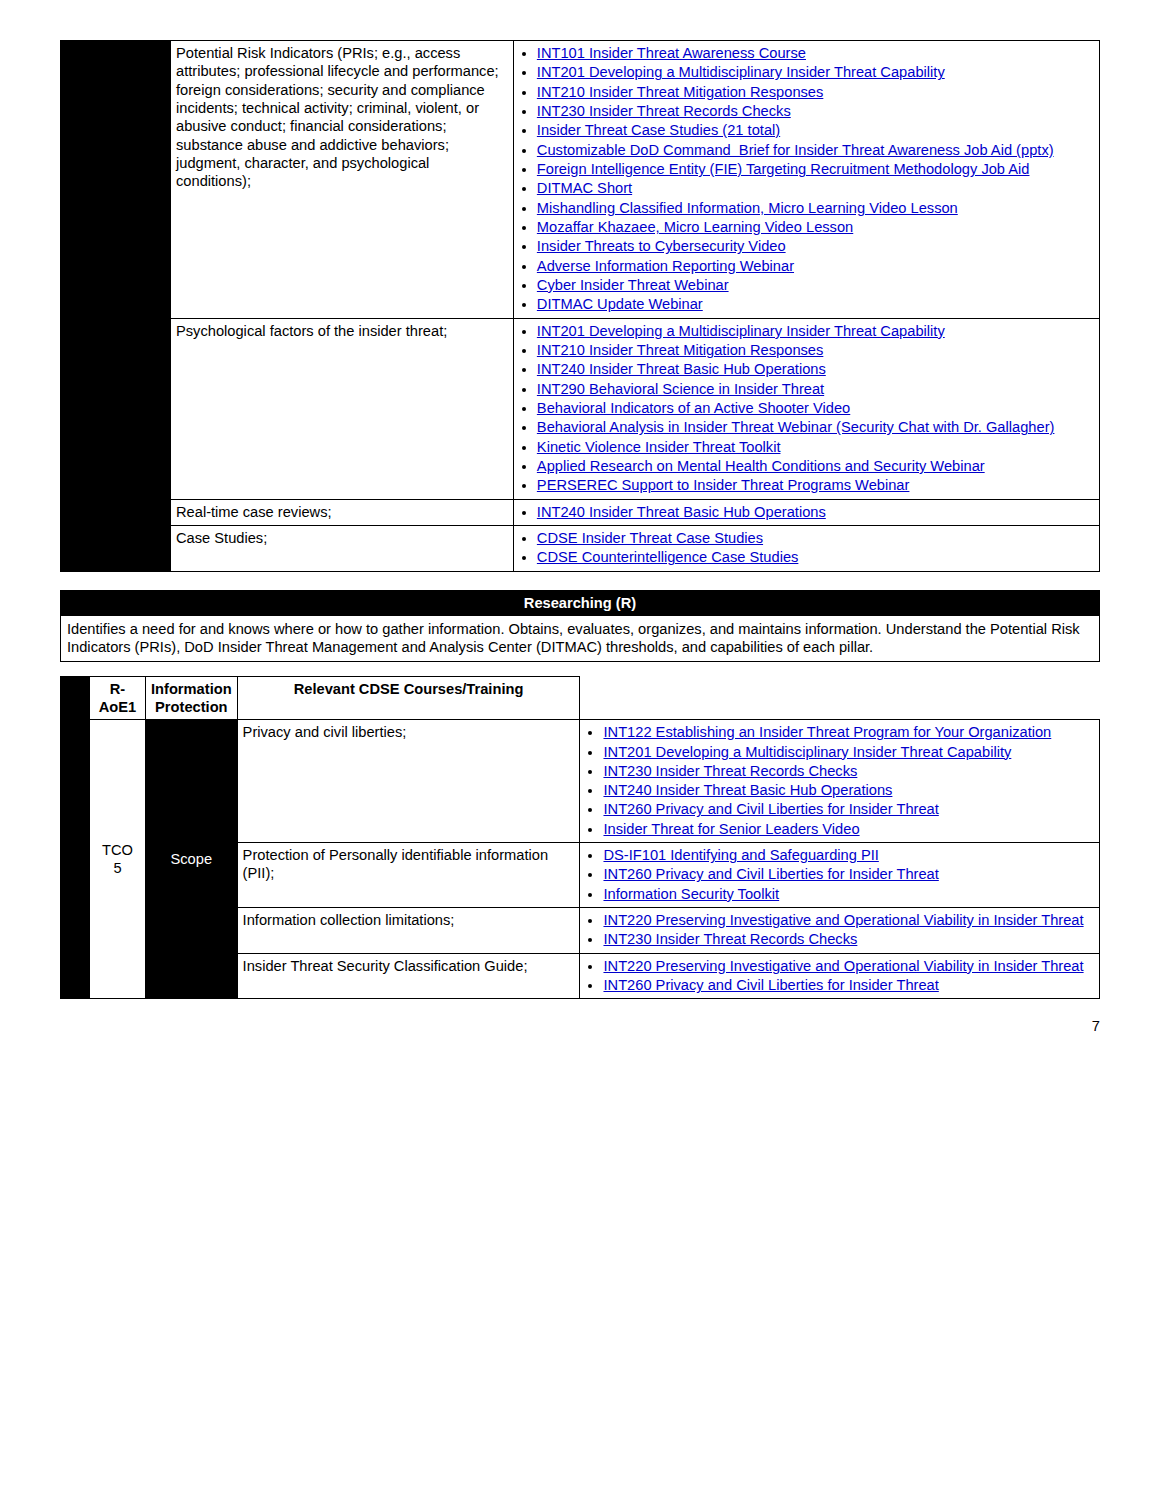| | | Potential Risk Indicators (PRIs; e.g., access attributes; professional lifecycle and performance; foreign considerations; security and compliance incidents; technical activity; criminal, violent, or abusive conduct; financial considerations; substance abuse and addictive behaviors; judgment, character, and psychological conditions); | INT101 Insider Threat Awareness Course INT201 Developing a Multidisciplinary Insider Threat Capability INT210 Insider Threat Mitigation Responses INT230 Insider Threat Records Checks Insider Threat Case Studies (21 total) Customizable DoD Command Brief for Insider Threat Awareness Job Aid (pptx) Foreign Intelligence Entity (FIE) Targeting Recruitment Methodology Job Aid DITMAC Short Mishandling Classified Information, Micro Learning Video Lesson Mozaffar Khazaee, Micro Learning Video Lesson Insider Threats to Cybersecurity Video Adverse Information Reporting Webinar Cyber Insider Threat Webinar DITMAC Update Webinar |
| Psychological factors of the insider threat; | INT201 Developing a Multidisciplinary Insider Threat Capability INT210 Insider Threat Mitigation Responses INT240 Insider Threat Basic Hub Operations INT290 Behavioral Science in Insider Threat Behavioral Indicators of an Active Shooter Video Behavioral Analysis in Insider Threat Webinar (Security Chat with Dr. Gallagher) Kinetic Violence Insider Threat Toolkit Applied Research on Mental Health Conditions and Security Webinar PERSEREC Support to Insider Threat Programs Webinar |
| Real-time case reviews; | INT240 Insider Threat Basic Hub Operations |
| Case Studies; | CDSE Insider Threat Case Studies CDSE Counterintelligence Case Studies |
Researching (R)
Identifies a need for and knows where or how to gather information. Obtains, evaluates, organizes, and maintains information. Understand the Potential Risk Indicators (PRIs), DoD Insider Threat Management and Analysis Center (DITMAC) thresholds, and capabilities of each pillar.
| | R-AoE1 | Information Protection | Relevant CDSE Courses/Training |
| TCO 5 | Scope | Privacy and civil liberties; | INT122 Establishing an Insider Threat Program for Your Organization INT201 Developing a Multidisciplinary Insider Threat Capability INT230 Insider Threat Records Checks INT240 Insider Threat Basic Hub Operations INT260 Privacy and Civil Liberties for Insider Threat Insider Threat for Senior Leaders Video |
| Protection of Personally identifiable information (PII); | DS-IF101 Identifying and Safeguarding PII INT260 Privacy and Civil Liberties for Insider Threat Information Security Toolkit |
| Information collection limitations; | INT220 Preserving Investigative and Operational Viability in Insider Threat INT230 Insider Threat Records Checks |
| Insider Threat Security Classification Guide; | INT220 Preserving Investigative and Operational Viability in Insider Threat INT260 Privacy and Civil Liberties for Insider Threat |
7